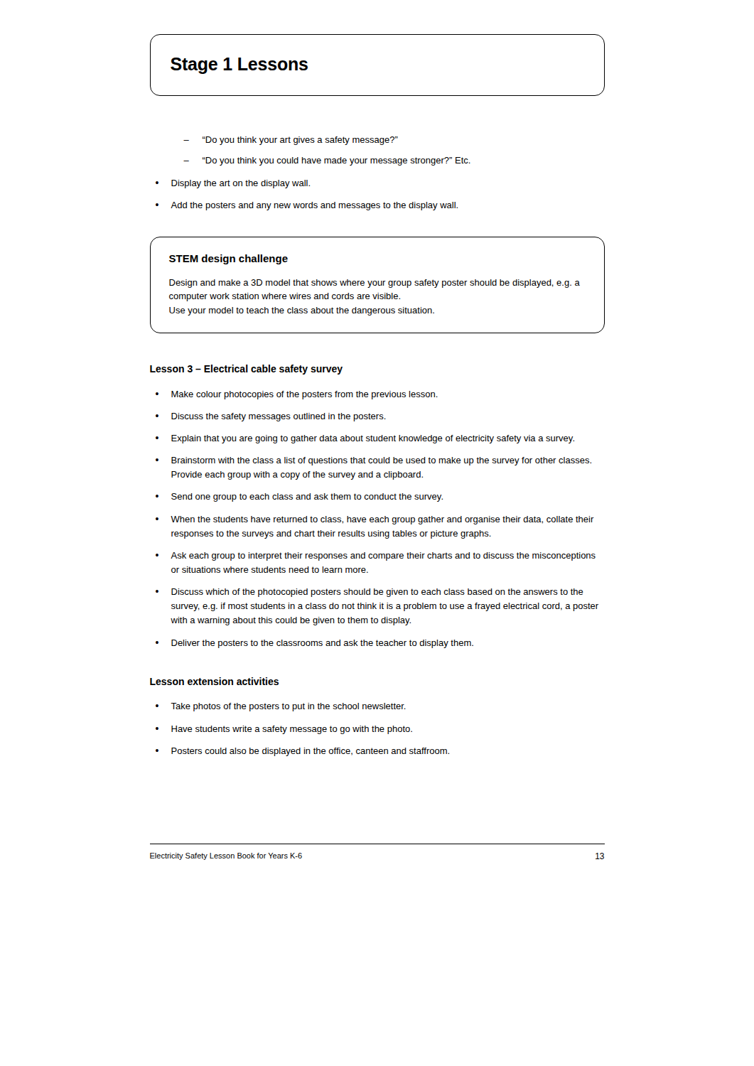Stage 1 Lessons
“Do you think your art gives a safety message?”
“Do you think you could have made your message stronger?” Etc.
Display the art on the display wall.
Add the posters and any new words and messages to the display wall.
STEM design challenge
Design and make a 3D model that shows where your group safety poster should be displayed, e.g. a computer work station where wires and cords are visible.
Use your model to teach the class about the dangerous situation.
Lesson 3 – Electrical cable safety survey
Make colour photocopies of the posters from the previous lesson.
Discuss the safety messages outlined in the posters.
Explain that you are going to gather data about student knowledge of electricity safety via a survey.
Brainstorm with the class a list of questions that could be used to make up the survey for other classes. Provide each group with a copy of the survey and a clipboard.
Send one group to each class and ask them to conduct the survey.
When the students have returned to class, have each group gather and organise their data, collate their responses to the surveys and chart their results using tables or picture graphs.
Ask each group to interpret their responses and compare their charts and to discuss the misconceptions or situations where students need to learn more.
Discuss which of the photocopied posters should be given to each class based on the answers to the survey, e.g. if most students in a class do not think it is a problem to use a frayed electrical cord, a poster with a warning about this could be given to them to display.
Deliver the posters to the classrooms and ask the teacher to display them.
Lesson extension activities
Take photos of the posters to put in the school newsletter.
Have students write a safety message to go with the photo.
Posters could also be displayed in the office, canteen and staffroom.
Electricity Safety Lesson Book for Years K-6 13